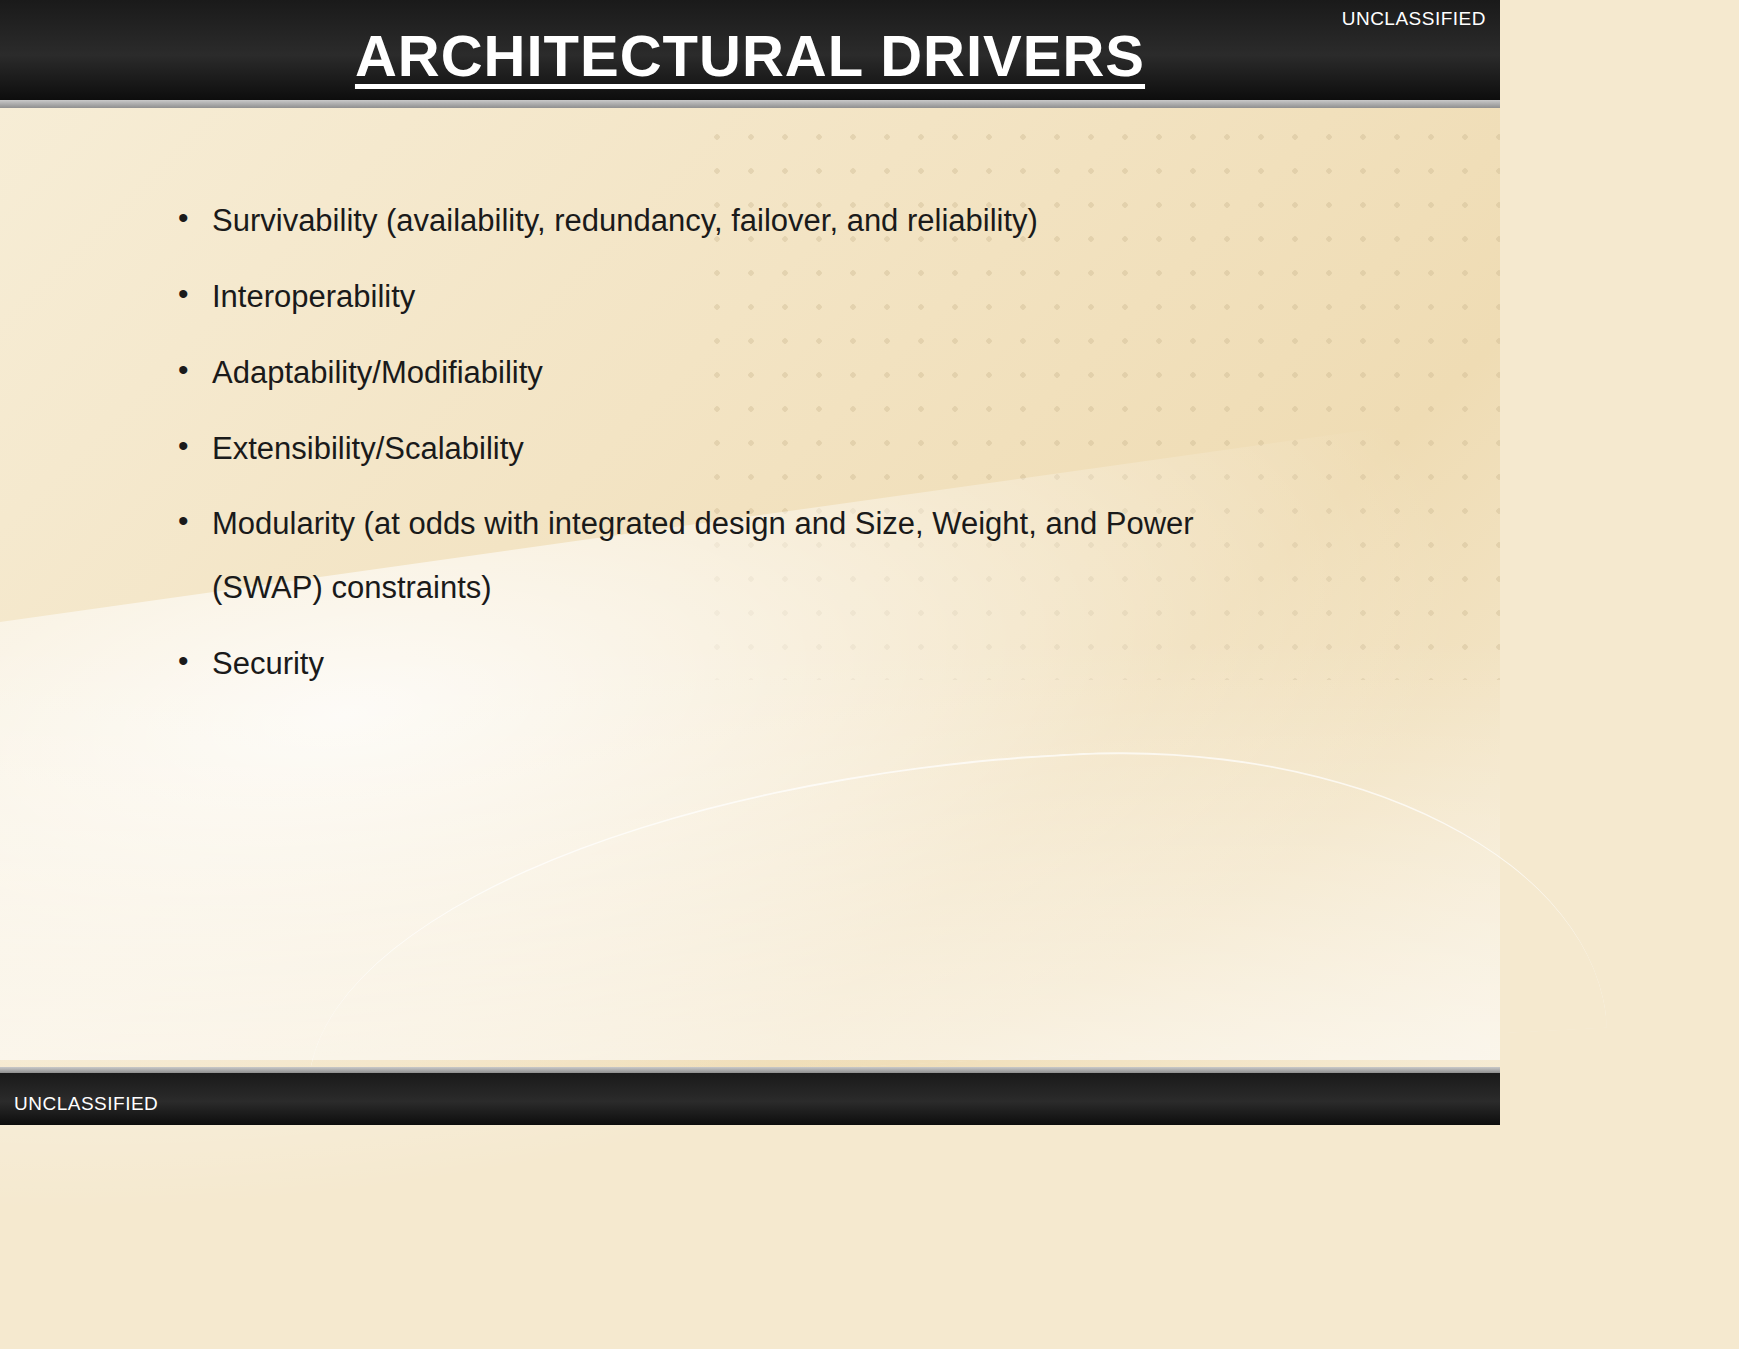UNCLASSIFIED
ARCHITECTURAL DRIVERS
Survivability (availability, redundancy, failover, and reliability)
Interoperability
Adaptability/Modifiability
Extensibility/Scalability
Modularity (at odds with integrated design and Size, Weight, and Power (SWAP) constraints)
Security
UNCLASSIFIED